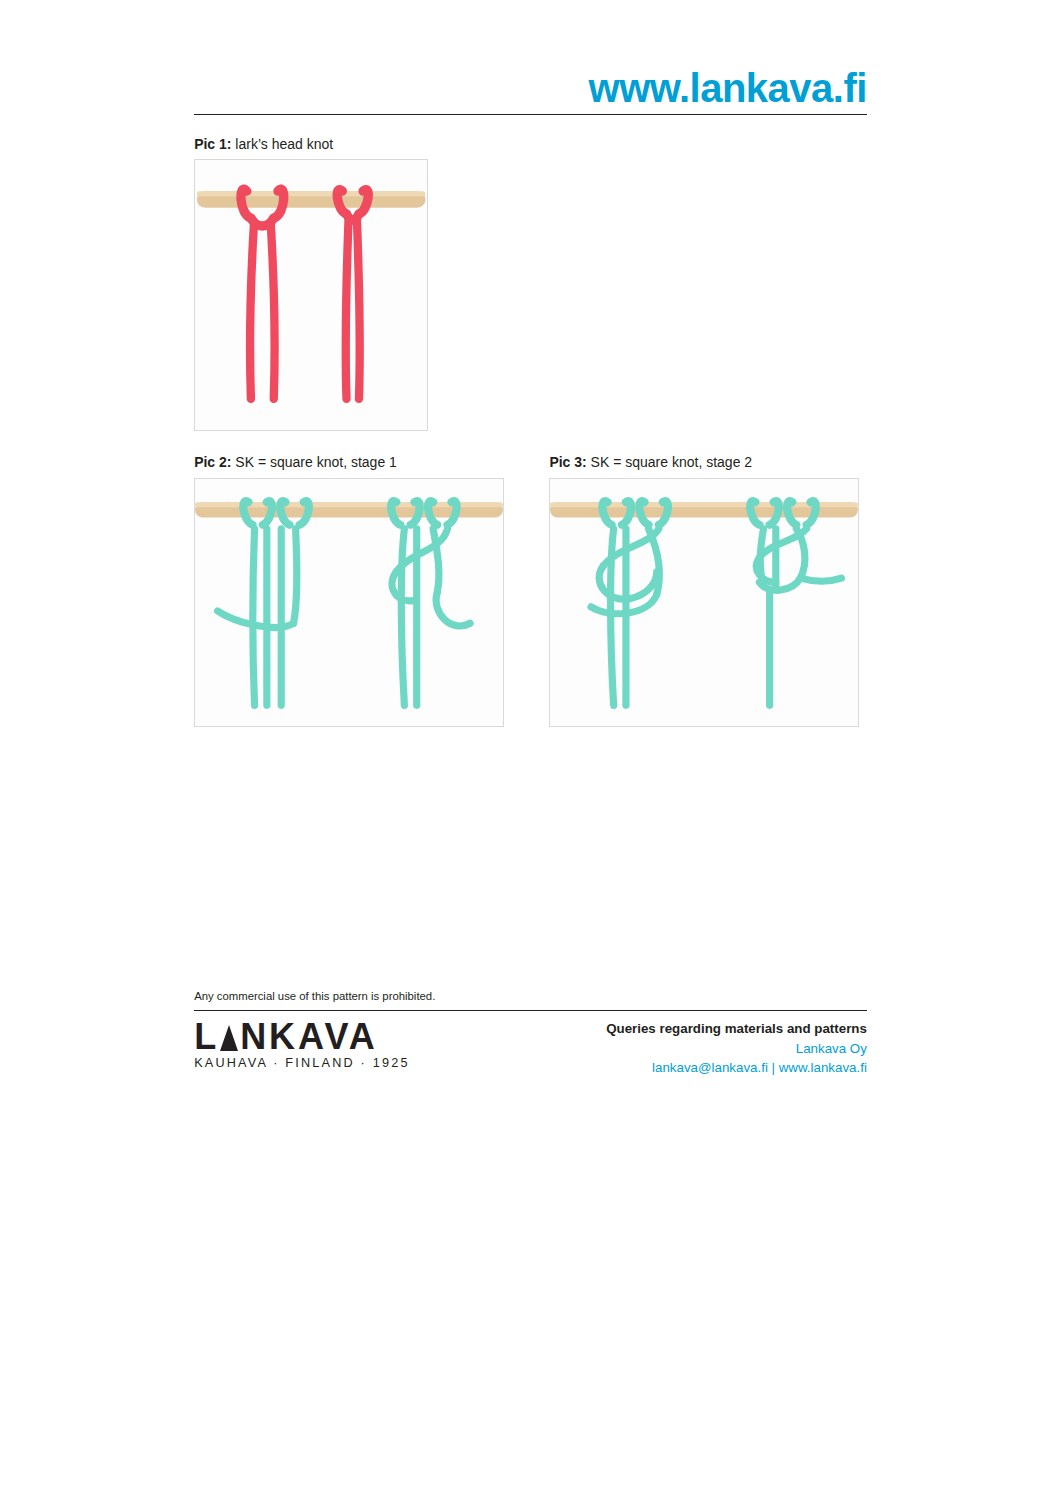www.lankava.fi
Pic 1: lark’s head knot
Pic 2: SK = square knot, stage 1
Pic 3: SK = square knot, stage 2
Any commercial use of this pattern is prohibited.
L NKAVA
KAUHAVA · FINLAND · 1925
Queries regarding materials and patterns
Lankava Oy
lankava@lankava.fi | www.lankava.fi